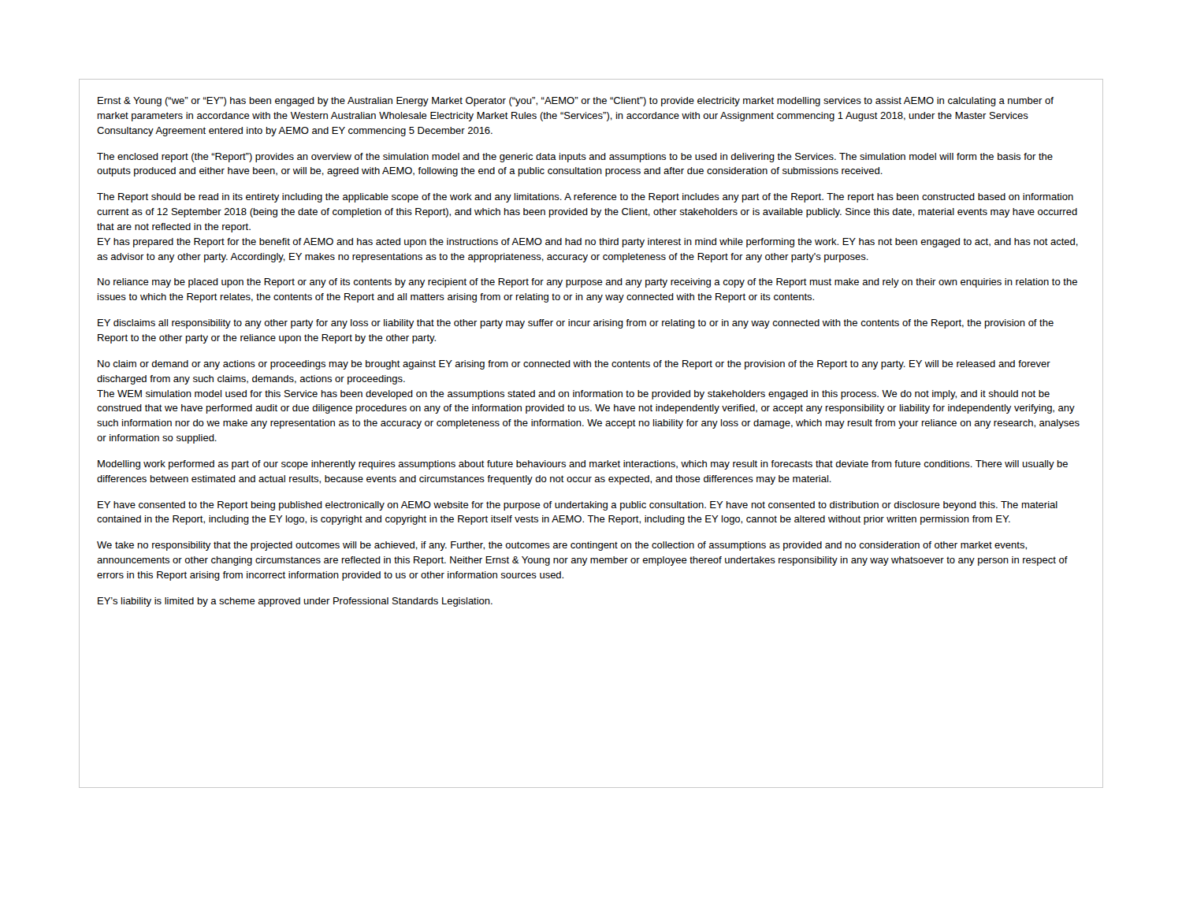Ernst & Young (“we” or “EY”) has been engaged by the Australian Energy Market Operator (“you”, “AEMO” or the “Client”) to provide electricity market modelling services to assist AEMO in calculating a number of market parameters in accordance with the Western Australian Wholesale Electricity Market Rules (the “Services”), in accordance with our Assignment commencing 1 August 2018, under the Master Services Consultancy Agreement entered into by AEMO and EY commencing 5 December 2016.
The enclosed report (the “Report”) provides an overview of the simulation model and the generic data inputs and assumptions to be used in delivering the Services. The simulation model will form the basis for the outputs produced and either have been, or will be, agreed with AEMO, following the end of a public consultation process and after due consideration of submissions received.
The Report should be read in its entirety including the applicable scope of the work and any limitations. A reference to the Report includes any part of the Report. The report has been constructed based on information current as of 12 September 2018 (being the date of completion of this Report), and which has been provided by the Client, other stakeholders or is available publicly. Since this date, material events may have occurred that are not reflected in the report.
EY has prepared the Report for the benefit of AEMO and has acted upon the instructions of AEMO and had no third party interest in mind while performing the work. EY has not been engaged to act, and has not acted, as advisor to any other party. Accordingly, EY makes no representations as to the appropriateness, accuracy or completeness of the Report for any other party's purposes.
No reliance may be placed upon the Report or any of its contents by any recipient of the Report for any purpose and any party receiving a copy of the Report must make and rely on their own enquiries in relation to the issues to which the Report relates, the contents of the Report and all matters arising from or relating to or in any way connected with the Report or its contents.
EY disclaims all responsibility to any other party for any loss or liability that the other party may suffer or incur arising from or relating to or in any way connected with the contents of the Report, the provision of the Report to the other party or the reliance upon the Report by the other party.
No claim or demand or any actions or proceedings may be brought against EY arising from or connected with the contents of the Report or the provision of the Report to any party. EY will be released and forever discharged from any such claims, demands, actions or proceedings.
The WEM simulation model used for this Service has been developed on the assumptions stated and on information to be provided by stakeholders engaged in this process. We do not imply, and it should not be construed that we have performed audit or due diligence procedures on any of the information provided to us. We have not independently verified, or accept any responsibility or liability for independently verifying, any such information nor do we make any representation as to the accuracy or completeness of the information. We accept no liability for any loss or damage, which may result from your reliance on any research, analyses or information so supplied.
Modelling work performed as part of our scope inherently requires assumptions about future behaviours and market interactions, which may result in forecasts that deviate from future conditions. There will usually be differences between estimated and actual results, because events and circumstances frequently do not occur as expected, and those differences may be material.
EY have consented to the Report being published electronically on AEMO website for the purpose of undertaking a public consultation. EY have not consented to distribution or disclosure beyond this. The material contained in the Report, including the EY logo, is copyright and copyright in the Report itself vests in AEMO. The Report, including the EY logo, cannot be altered without prior written permission from EY.
We take no responsibility that the projected outcomes will be achieved, if any. Further, the outcomes are contingent on the collection of assumptions as provided and no consideration of other market events, announcements or other changing circumstances are reflected in this Report. Neither Ernst & Young nor any member or employee thereof undertakes responsibility in any way whatsoever to any person in respect of errors in this Report arising from incorrect information provided to us or other information sources used.
EY’s liability is limited by a scheme approved under Professional Standards Legislation.